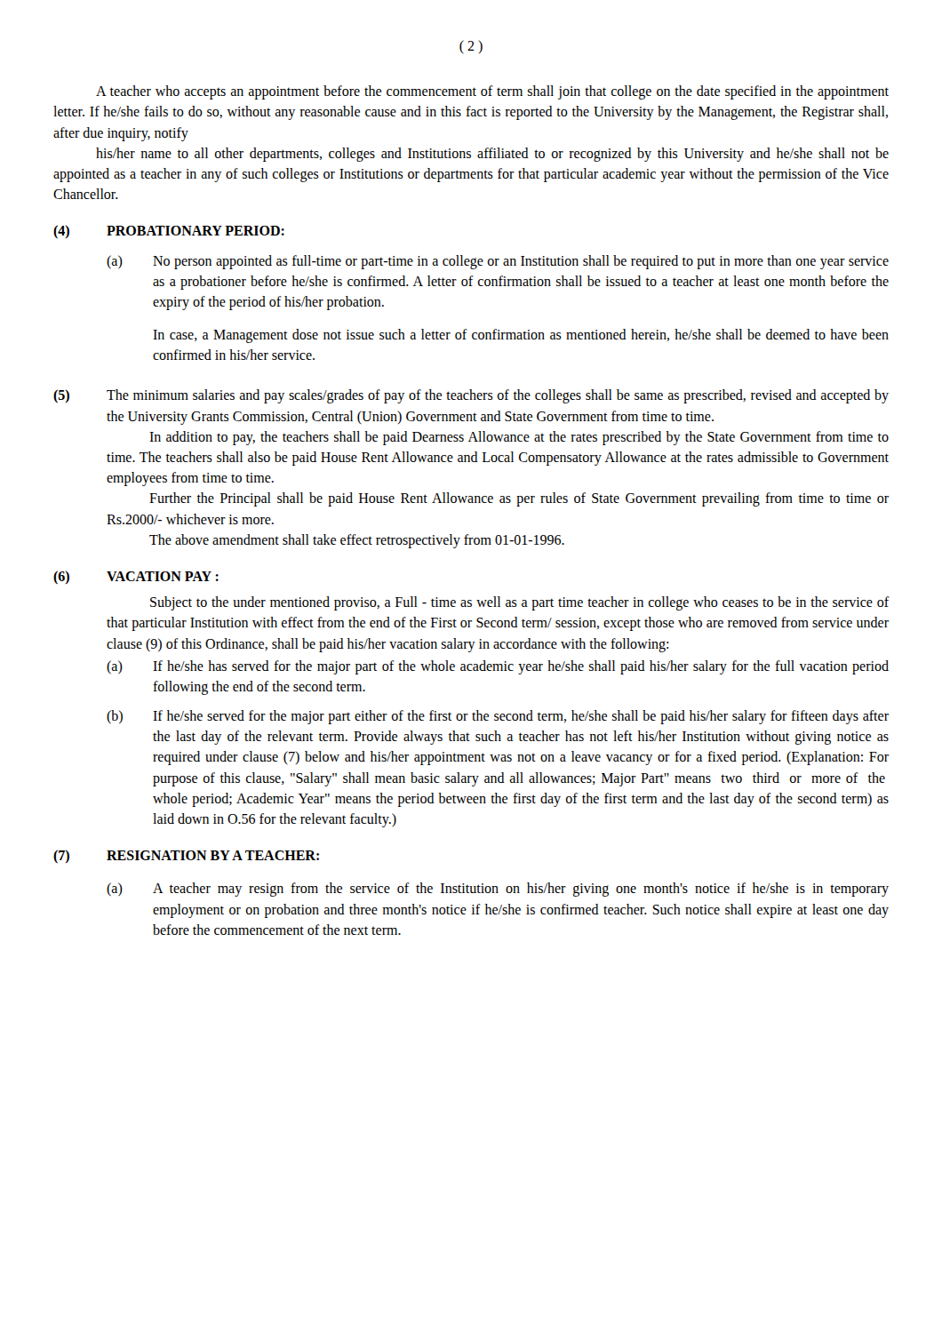( 2 )
A teacher who accepts an appointment before the commencement of term shall join that college on the date specified in the appointment letter. If he/she fails to do so, without any reasonable cause and in this fact is reported to the University by the Management, the Registrar shall, after due inquiry, notify
his/her name to all other departments, colleges and Institutions affiliated to or recognized by this University and he/she shall not be appointed as a teacher in any of such colleges or Institutions or departments for that particular academic year without the permission of the Vice Chancellor.
(4)
PROBATIONARY PERIOD:
(a)
No person appointed as full-time or part-time in a college or an Institution shall be required to put in more than one year service as a probationer before he/she is confirmed. A letter of confirmation shall be issued to a teacher at least one month before the expiry of the period of his/her probation.
In case, a Management dose not issue such a letter of confirmation as mentioned herein, he/she shall be deemed to have been confirmed in his/her service.
(5)
The minimum salaries and pay scales/grades of pay of the teachers of the colleges shall be same as prescribed, revised and accepted by the University Grants Commission, Central (Union) Government and State Government from time to time.
In addition to pay, the teachers shall be paid Dearness Allowance at the rates prescribed by the State Government from time to time. The teachers shall also be paid House Rent Allowance and Local Compensatory Allowance at the rates admissible to Government employees from time to time.
Further the Principal shall be paid House Rent Allowance as per rules of State Government prevailing from time to time or Rs.2000/- whichever is more.
The above amendment shall take effect retrospectively from 01-01-1996.
(6)
VACATION PAY :
Subject to the under mentioned proviso, a Full - time as well as a part time teacher in college who ceases to be in the service of that particular Institution with effect from the end of the First or Second term/ session, except those who are removed from service under clause (9) of this Ordinance, shall be paid his/her vacation salary in accordance with the following:
(a)
If he/she has served for the major part of the whole academic year he/she shall paid his/her salary for the full vacation period following the end of the second term.
(b)
If he/she served for the major part either of the first or the second term, he/she shall be paid his/her salary for fifteen days after the last day of the relevant term. Provide always that such a teacher has not left his/her Institution without giving notice as required under clause (7) below and his/her appointment was not on a leave vacancy or for a fixed period. (Explanation: For purpose of this clause, "Salary" shall mean basic salary and all allowances; Major Part" means two third or more of the whole period; Academic Year" means the period between the first day of the first term and the last day of the second term) as laid down in O.56 for the relevant faculty.)
(7)
RESIGNATION BY A TEACHER:
(a)
A teacher may resign from the service of the Institution on his/her giving one month's notice if he/she is in temporary employment or on probation and three month's notice if he/she is confirmed teacher. Such notice shall expire at least one day before the commencement of the next term.